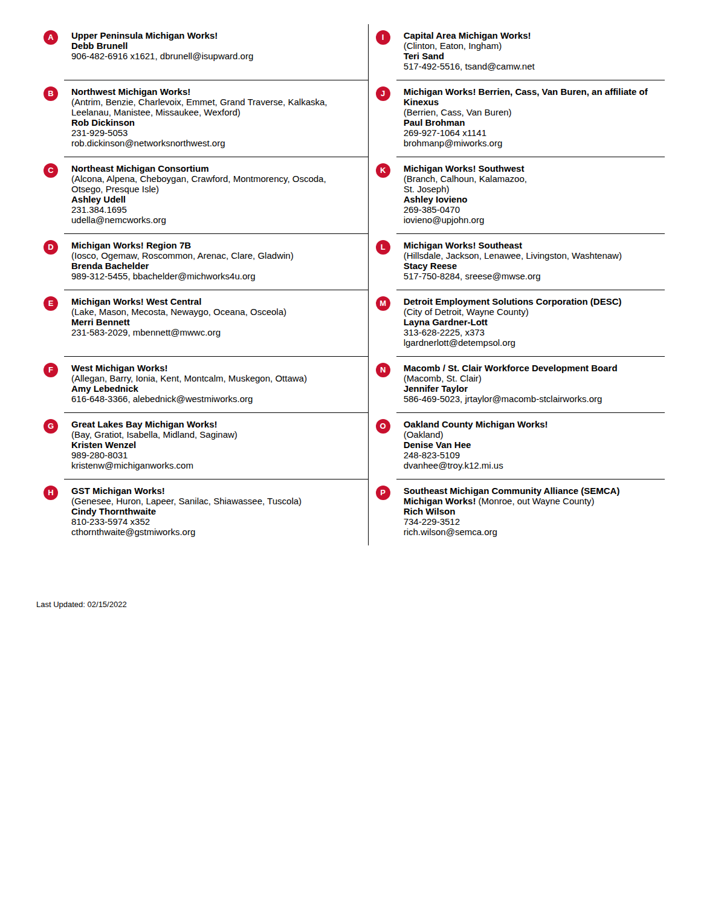| A | Upper Peninsula Michigan Works! Debb Brunell 906-482-6916 x1621, dbrunell@isupward.org | I | Capital Area Michigan Works! (Clinton, Eaton, Ingham) Teri Sand 517-492-5516, tsand@camw.net |
| B | Northwest Michigan Works! (Antrim, Benzie, Charlevoix, Emmet, Grand Traverse, Kalkaska, Leelanau, Manistee, Missaukee, Wexford) Rob Dickinson 231-929-5053 rob.dickinson@networksnorthwest.org | J | Michigan Works! Berrien, Cass, Van Buren, an affiliate of Kinexus (Berrien, Cass, Van Buren) Paul Brohman 269-927-1064 x1141 brohmanp@miworks.org |
| C | Northeast Michigan Consortium (Alcona, Alpena, Cheboygan, Crawford, Montmorency, Oscoda, Otsego, Presque Isle) Ashley Udell 231.384.1695 udella@nemcworks.org | K | Michigan Works! Southwest (Branch, Calhoun, Kalamazoo, St. Joseph) Ashley Iovieno 269-385-0470 iovieno@upjohn.org |
| D | Michigan Works! Region 7B (Iosco, Ogemaw, Roscommon, Arenac, Clare, Gladwin) Brenda Bachelder 989-312-5455, bbachelder@michworks4u.org | L | Michigan Works! Southeast (Hillsdale, Jackson, Lenawee, Livingston, Washtenaw) Stacy Reese 517-750-8284, sreese@mwse.org |
| E | Michigan Works! West Central (Lake, Mason, Mecosta, Newaygo, Oceana, Osceola) Merri Bennett 231-583-2029, mbennett@mwwc.org | M | Detroit Employment Solutions Corporation (DESC) (City of Detroit, Wayne County) Layna Gardner-Lott 313-628-2225, x373 lgardnerlott@detempsol.org |
| F | West Michigan Works! (Allegan, Barry, Ionia, Kent, Montcalm, Muskegon, Ottawa) Amy Lebednick 616-648-3366, alebednick@westmiworks.org | N | Macomb / St. Clair Workforce Development Board (Macomb, St. Clair) Jennifer Taylor 586-469-5023, jrtaylor@macomb-stclairworks.org |
| G | Great Lakes Bay Michigan Works! (Bay, Gratiot, Isabella, Midland, Saginaw) Kristen Wenzel 989-280-8031 kristenw@michiganworks.com | O | Oakland County Michigan Works! (Oakland) Denise Van Hee 248-823-5109 dvanhee@troy.k12.mi.us |
| H | GST Michigan Works! (Genesee, Huron, Lapeer, Sanilac, Shiawassee, Tuscola) Cindy Thornthwaite 810-233-5974 x352 cthornthwaite@gstmiworks.org | P | Southeast Michigan Community Alliance (SEMCA) Michigan Works! (Monroe, out Wayne County) Rich Wilson 734-229-3512 rich.wilson@semca.org |
Last Updated: 02/15/2022